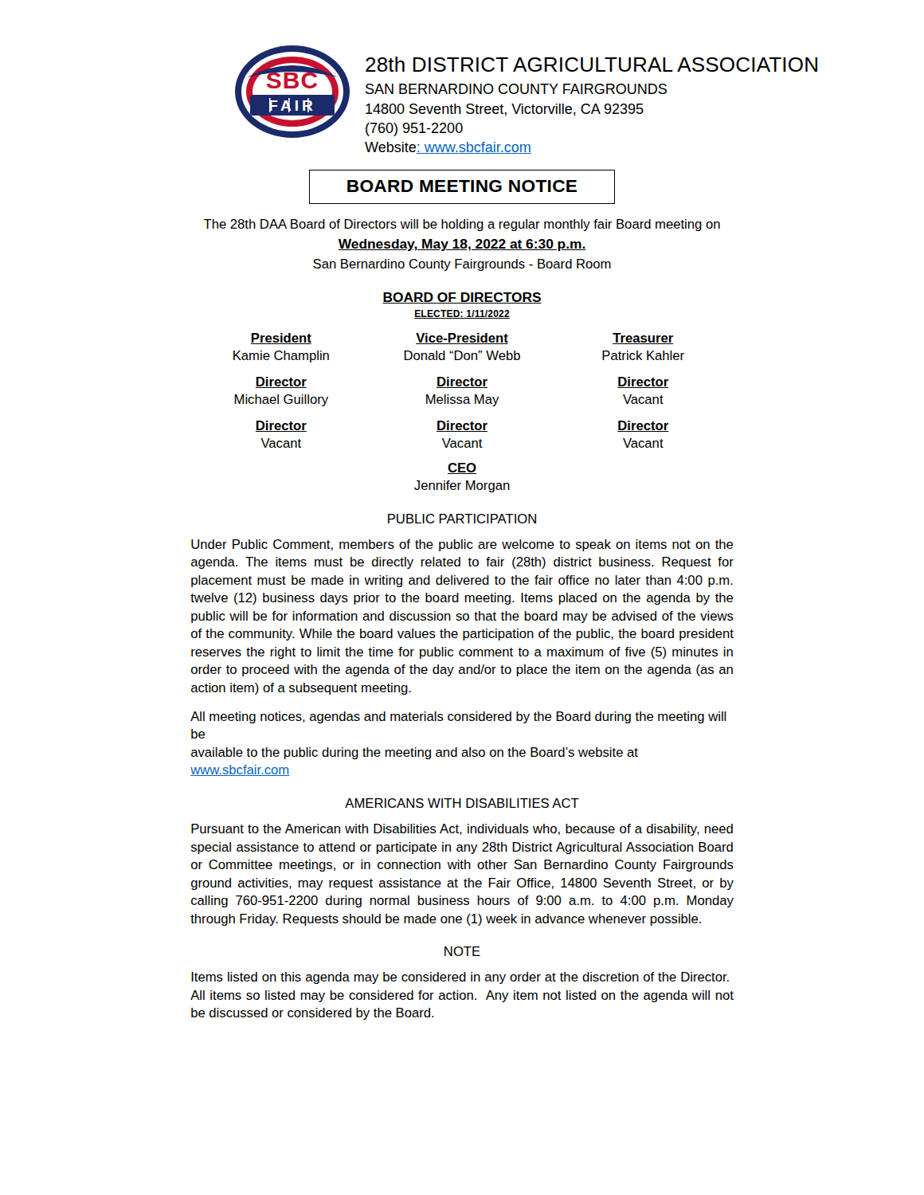SBC FAIR
28th DISTRICT AGRICULTURAL ASSOCIATION
SAN BERNARDINO COUNTY FAIRGROUNDS
14800 Seventh Street, Victorville, CA 92395
(760) 951-2200
Website: www.sbcfair.com
BOARD MEETING NOTICE
The 28th DAA Board of Directors will be holding a regular monthly fair Board meeting on
Wednesday, May 18, 2022 at 6:30 p.m.
San Bernardino County Fairgrounds - Board Room
BOARD OF DIRECTORS
ELECTED: 1/11/2022
| President Kamie Champlin | Vice-President Donald “Don” Webb | Treasurer Patrick Kahler |
| Director Michael Guillory | Director Melissa May | Director Vacant |
| Director Vacant | Director Vacant | Director Vacant |
CEO Jennifer Morgan
PUBLIC PARTICIPATION
Under Public Comment, members of the public are welcome to speak on items not on the agenda. The items must be directly related to fair (28th) district business. Request for placement must be made in writing and delivered to the fair office no later than 4:00 p.m. twelve (12) business days prior to the board meeting. Items placed on the agenda by the public will be for information and discussion so that the board may be advised of the views of the community. While the board values the participation of the public, the board president reserves the right to limit the time for public comment to a maximum of five (5) minutes in order to proceed with the agenda of the day and/or to place the item on the agenda (as an action item) of a subsequent meeting.
All meeting notices, agendas and materials considered by the Board during the meeting will be
available to the public during the meeting and also on the Board’s website at www.sbcfair.com
AMERICANS WITH DISABILITIES ACT
Pursuant to the American with Disabilities Act, individuals who, because of a disability, need special assistance to attend or participate in any 28th District Agricultural Association Board or Committee meetings, or in connection with other San Bernardino County Fairgrounds ground activities, may request assistance at the Fair Office, 14800 Seventh Street, or by calling 760-951-2200 during normal business hours of 9:00 a.m. to 4:00 p.m. Monday through Friday. Requests should be made one (1) week in advance whenever possible.
NOTE
Items listed on this agenda may be considered in any order at the discretion of the Director. All items so listed may be considered for action. Any item not listed on the agenda will not be discussed or considered by the Board.